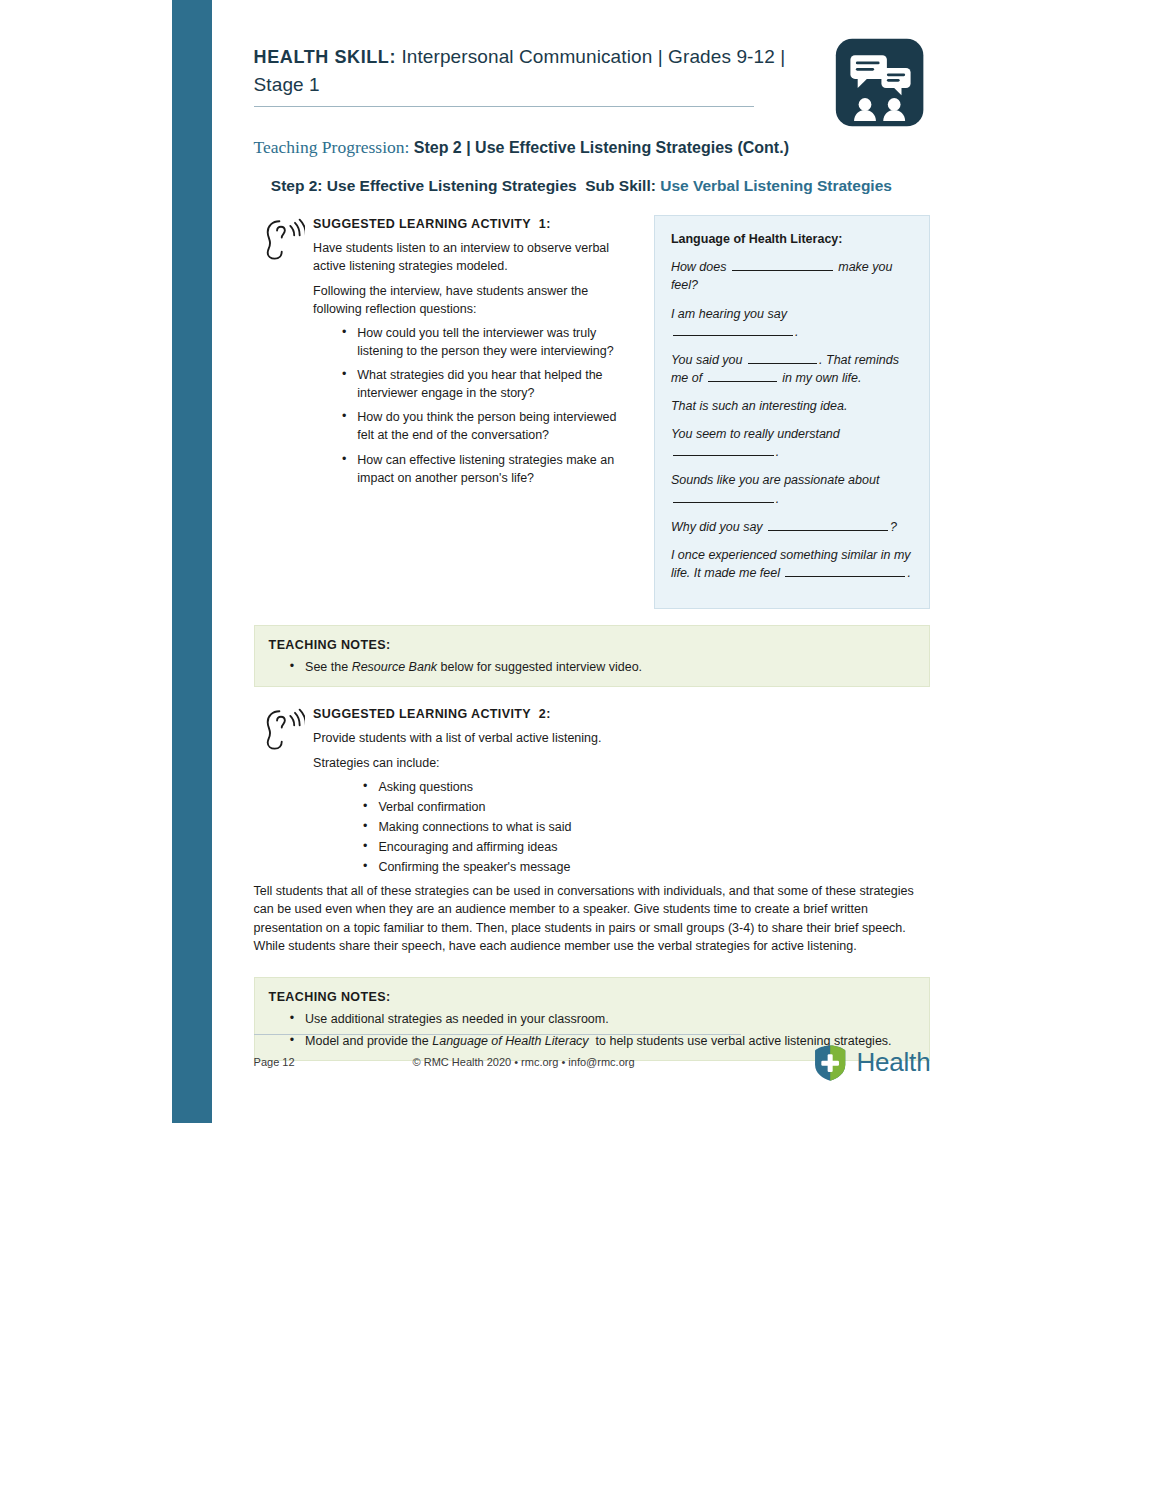HEALTH SKILL: Interpersonal Communication | Grades 9-12 | Stage 1
Teaching Progression: Step 2 | Use Effective Listening Strategies (Cont.)
Step 2: Use Effective Listening Strategies Sub Skill: Use Verbal Listening Strategies
SUGGESTED LEARNING ACTIVITY 1:
Have students listen to an interview to observe verbal active listening strategies modeled.
Following the interview, have students answer the following reflection questions:
How could you tell the interviewer was truly listening to the person they were interviewing?
What strategies did you hear that helped the interviewer engage in the story?
How do you think the person being interviewed felt at the end of the conversation?
How can effective listening strategies make an impact on another person's life?
Language of Health Literacy:
How does make you feel?
I am hearing you say .
You said you . That reminds me of in my own life.
That is such an interesting idea.
You seem to really understand .
Sounds like you are passionate about .
Why did you say ?
I once experienced something similar in my life. It made me feel .
TEACHING NOTES:
See the Resource Bank below for suggested interview video.
SUGGESTED LEARNING ACTIVITY 2:
Provide students with a list of verbal active listening.
Strategies can include:
Asking questions
Verbal confirmation
Making connections to what is said
Encouraging and affirming ideas
Confirming the speaker's message
Tell students that all of these strategies can be used in conversations with individuals, and that some of these strategies can be used even when they are an audience member to a speaker. Give students time to create a brief written presentation on a topic familiar to them. Then, place students in pairs or small groups (3-4) to share their brief speech. While students share their speech, have each audience member use the verbal strategies for active listening.
TEACHING NOTES:
Use additional strategies as needed in your classroom.
Model and provide the Language of Health Literacy to help students use verbal active listening strategies.
Page 12
© RMC Health 2020 • rmc.org • info@rmc.org
Health